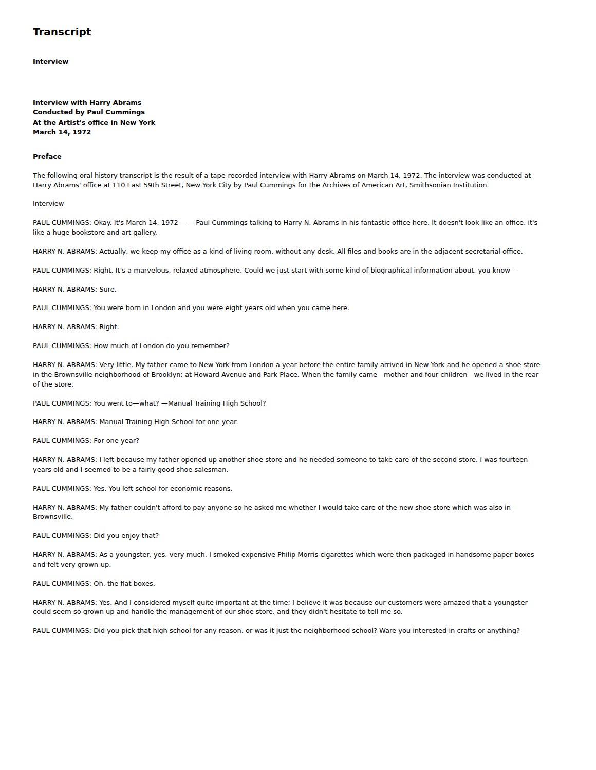Transcript
Interview
Interview with Harry Abrams
Conducted by Paul Cummings
At the Artist's office in New York
March 14, 1972
Preface
The following oral history transcript is the result of a tape-recorded interview with Harry Abrams on March 14, 1972. The interview was conducted at Harry Abrams' office at 110 East 59th Street, New York City by Paul Cummings for the Archives of American Art, Smithsonian Institution.
Interview
PAUL CUMMINGS: Okay. It's March 14, 1972 —— Paul Cummings talking to Harry N. Abrams in his fantastic office here. It doesn't look like an office, it's like a huge bookstore and art gallery.
HARRY N. ABRAMS: Actually, we keep my office as a kind of living room, without any desk. All files and books are in the adjacent secretarial office.
PAUL CUMMINGS: Right. It's a marvelous, relaxed atmosphere. Could we just start with some kind of biographical information about, you know—
HARRY N. ABRAMS: Sure.
PAUL CUMMINGS: You were born in London and you were eight years old when you came here.
HARRY N. ABRAMS: Right.
PAUL CUMMINGS: How much of London do you remember?
HARRY N. ABRAMS: Very little. My father came to New York from London a year before the entire family arrived in New York and he opened a shoe store in the Brownsville neighborhood of Brooklyn; at Howard Avenue and Park Place. When the family came—mother and four children—we lived in the rear of the store.
PAUL CUMMINGS: You went to—what? —Manual Training High School?
HARRY N. ABRAMS: Manual Training High School for one year.
PAUL CUMMINGS: For one year?
HARRY N. ABRAMS: I left because my father opened up another shoe store and he needed someone to take care of the second store. I was fourteen years old and I seemed to be a fairly good shoe salesman.
PAUL CUMMINGS: Yes. You left school for economic reasons.
HARRY N. ABRAMS: My father couldn't afford to pay anyone so he asked me whether I would take care of the new shoe store which was also in Brownsville.
PAUL CUMMINGS: Did you enjoy that?
HARRY N. ABRAMS: As a youngster, yes, very much. I smoked expensive Philip Morris cigarettes which were then packaged in handsome paper boxes and felt very grown-up.
PAUL CUMMINGS: Oh, the flat boxes.
HARRY N. ABRAMS: Yes. And I considered myself quite important at the time; I believe it was because our customers were amazed that a youngster could seem so grown up and handle the management of our shoe store, and they didn't hesitate to tell me so.
PAUL CUMMINGS: Did you pick that high school for any reason, or was it just the neighborhood school? Ware you interested in crafts or anything?